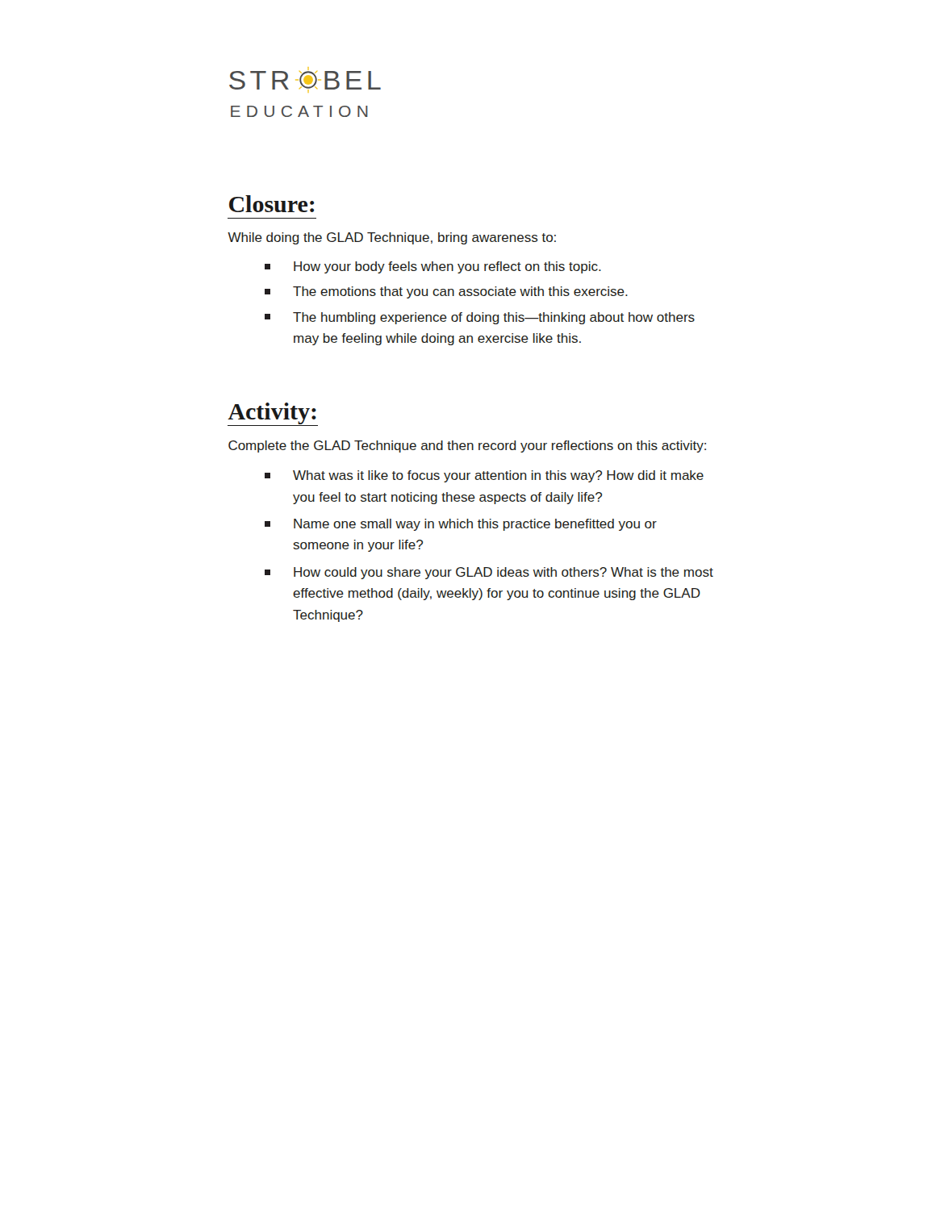STR BEL
EDUCATION
Closure:
While doing the GLAD Technique, bring awareness to:
How your body feels when you reflect on this topic.
The emotions that you can associate with this exercise.
The humbling experience of doing this—thinking about how others may be feeling while doing an exercise like this.
Activity:
Complete the GLAD Technique and then record your reflections on this activity:
What was it like to focus your attention in this way? How did it make you feel to start noticing these aspects of daily life?
Name one small way in which this practice benefitted you or someone in your life?
How could you share your GLAD ideas with others? What is the most effective method (daily, weekly) for you to continue using the GLAD Technique?